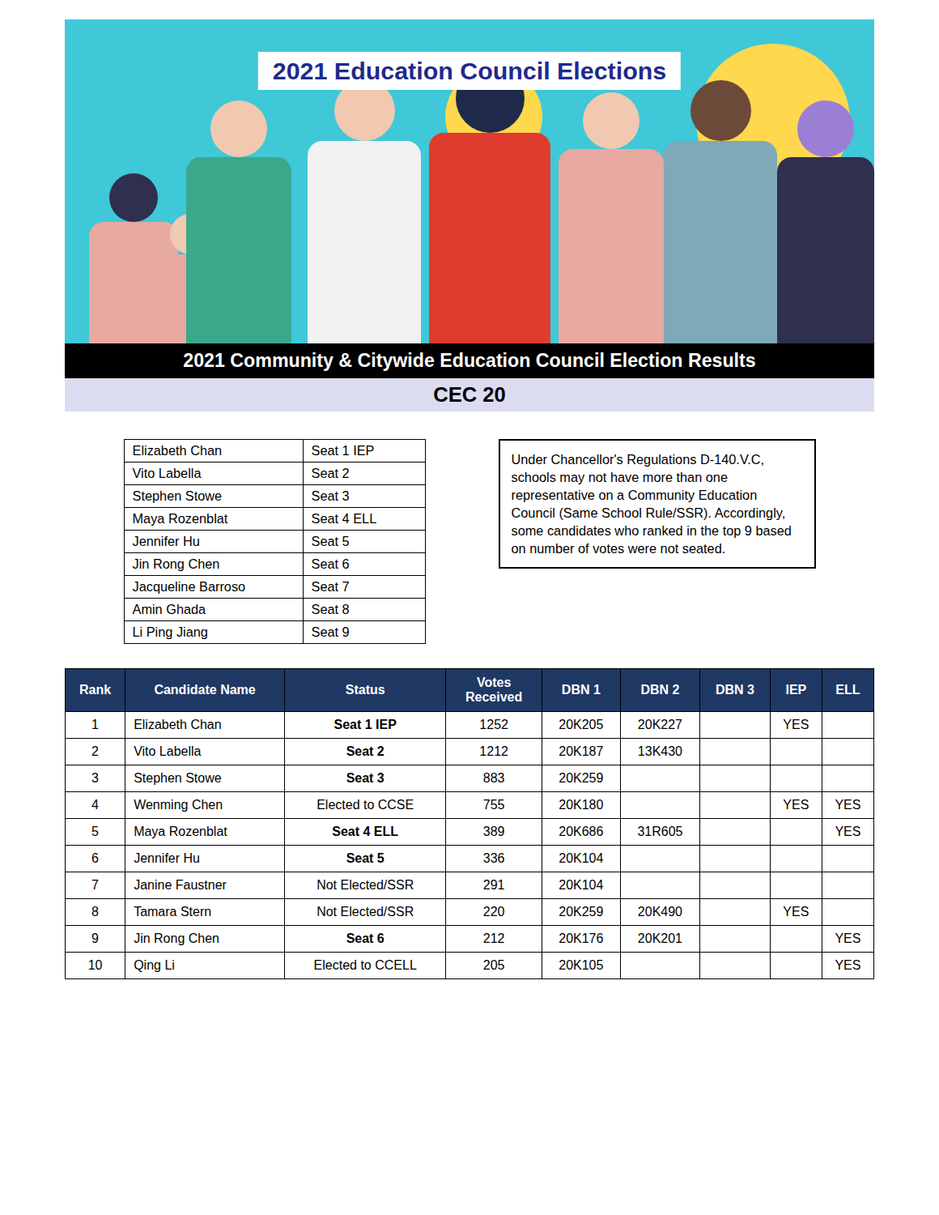2021 Education Council Elections
2021 Community & Citywide Education Council Election Results
CEC 20
| Elizabeth Chan | Seat 1 IEP |
| Vito Labella | Seat 2 |
| Stephen Stowe | Seat 3 |
| Maya Rozenblat | Seat 4 ELL |
| Jennifer Hu | Seat 5 |
| Jin Rong Chen | Seat 6 |
| Jacqueline Barroso | Seat 7 |
| Amin Ghada | Seat 8 |
| Li Ping Jiang | Seat 9 |
Under Chancellor's Regulations D-140.V.C, schools may not have more than one representative on a Community Education Council (Same School Rule/SSR). Accordingly, some candidates who ranked in the top 9 based on number of votes were not seated.
| Rank | Candidate Name | Status | Votes Received | DBN 1 | DBN 2 | DBN 3 | IEP | ELL |
| --- | --- | --- | --- | --- | --- | --- | --- | --- |
| 1 | Elizabeth Chan | Seat 1 IEP | 1252 | 20K205 | 20K227 | | YES | |
| 2 | Vito Labella | Seat 2 | 1212 | 20K187 | 13K430 | | | |
| 3 | Stephen Stowe | Seat 3 | 883 | 20K259 | | | | |
| 4 | Wenming Chen | Elected to CCSE | 755 | 20K180 | | | YES | YES |
| 5 | Maya Rozenblat | Seat 4 ELL | 389 | 20K686 | 31R605 | | | YES |
| 6 | Jennifer Hu | Seat 5 | 336 | 20K104 | | | | |
| 7 | Janine Faustner | Not Elected/SSR | 291 | 20K104 | | | | |
| 8 | Tamara Stern | Not Elected/SSR | 220 | 20K259 | 20K490 | | YES | |
| 9 | Jin Rong Chen | Seat 6 | 212 | 20K176 | 20K201 | | | YES |
| 10 | Qing Li | Elected to CCELL | 205 | 20K105 | | | | YES |